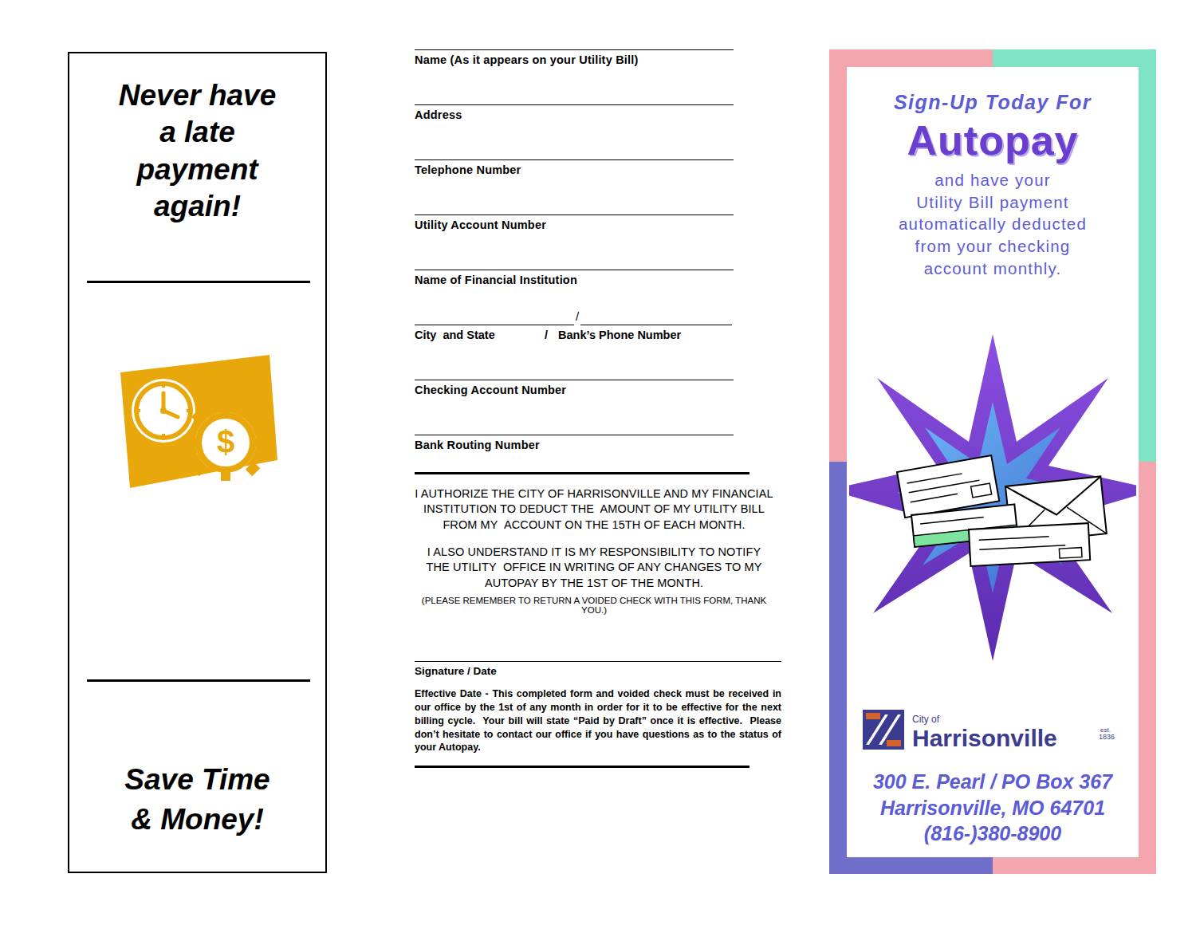Never have
a late
payment
again!
$
Save Time
& Money!
Name (As it appears on your Utility Bill)
Address
Telephone Number
Utility Account Number
Name of Financial Institution
/
City and State / Bank’s Phone Number
Checking Account Number
Bank Routing Number
I authorize the City of Harrisonville and my financial institution to deduct the amount of my utility bill from my account on the 15th of each month.
I also understand it is my responsibility to notify the utility office in writing of any changes to my Autopay by the 1st of the month.
(Please remember to return a voided check with this form, thank you.)
Signature / Date
Effective Date - This completed form and voided check must be received in our office by the 1st of any month in order for it to be effective for the next billing cycle. Your bill will state “Paid by Draft” once it is effective. Please don’t hesitate to contact our office if you have questions as to the status of your Autopay.
Sign-Up Today For
Autopay
and have your
Utility Bill payment
automatically deducted
from your checking
account monthly.
City of Harrisonville est. 1836
300 E. Pearl / PO Box 367
Harrisonville, MO 64701
(816-)380-8900